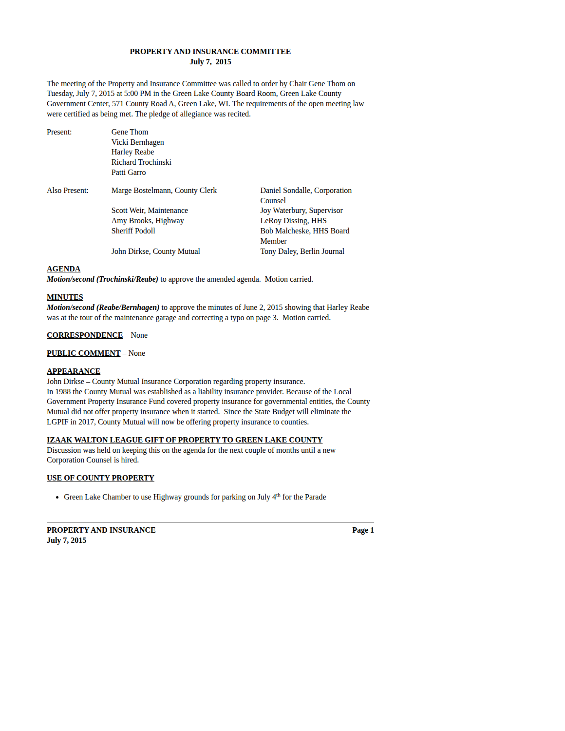Property and Insurance Committee
July 7, 2015
The meeting of the Property and Insurance Committee was called to order by Chair Gene Thom on Tuesday, July 7, 2015 at 5:00 PM in the Green Lake County Board Room, Green Lake County Government Center, 571 County Road A, Green Lake, WI. The requirements of the open meeting law were certified as being met. The pledge of allegiance was recited.
| Present: | Gene Thom | |
| | Vicki Bernhagen | |
| | Harley Reabe | |
| | Richard Trochinski | |
| | Patti Garro | |
| Also Present: | Marge Bostelmann, County Clerk | Daniel Sondalle, Corporation Counsel |
| | Scott Weir, Maintenance | Joy Waterbury, Supervisor |
| | Amy Brooks, Highway | LeRoy Dissing, HHS |
| | Sheriff Podoll | Bob Malcheske, HHS Board Member |
| | John Dirkse, County Mutual | Tony Daley, Berlin Journal |
Agenda
Motion/second (Trochinski/Reabe) to approve the amended agenda. Motion carried.
Minutes
Motion/second (Reabe/Bernhagen) to approve the minutes of June 2, 2015 showing that Harley Reabe was at the tour of the maintenance garage and correcting a typo on page 3. Motion carried.
Correspondence – None
Public Comment – None
Appearance
John Dirkse – County Mutual Insurance Corporation regarding property insurance.
In 1988 the County Mutual was established as a liability insurance provider. Because of the Local Government Property Insurance Fund covered property insurance for governmental entities, the County Mutual did not offer property insurance when it started. Since the State Budget will eliminate the LGPIF in 2017, County Mutual will now be offering property insurance to counties.
Izaak Walton League Gift of Property to Green Lake County
Discussion was held on keeping this on the agenda for the next couple of months until a new Corporation Counsel is hired.
Use of County Property
Green Lake Chamber to use Highway grounds for parking on July 4th for the Parade
PROPERTY AND INSURANCE
July 7, 2015 Page 1